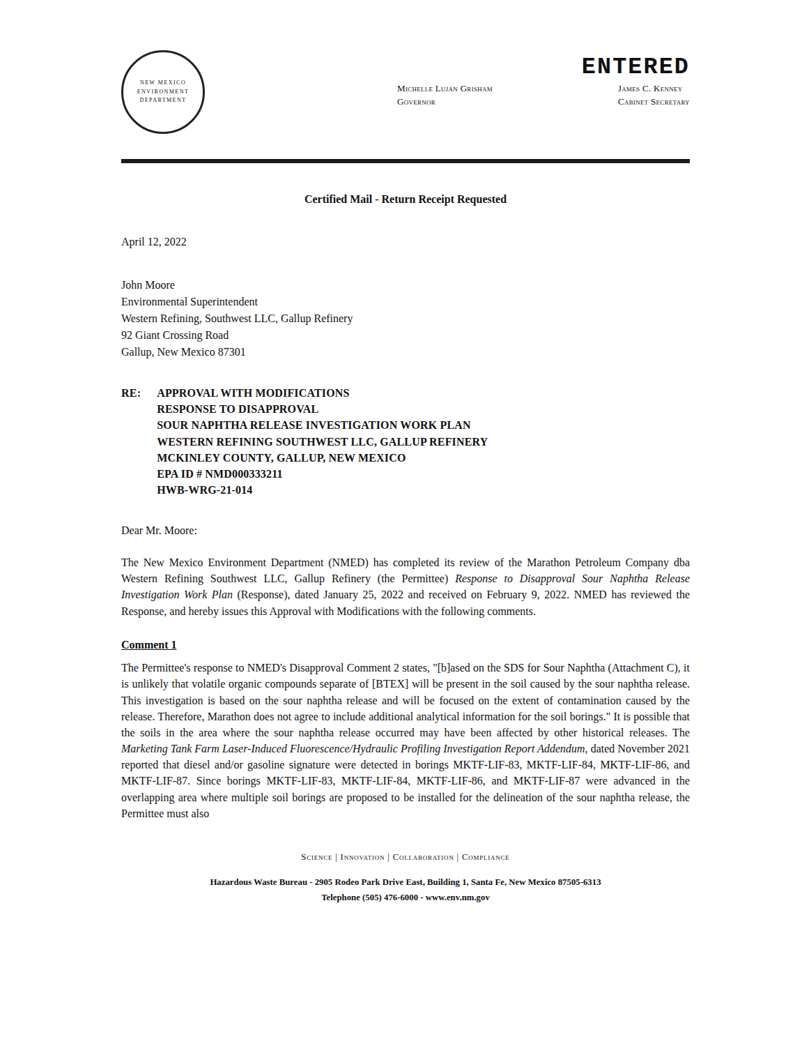New Mexico Environment Department
Entered
Michelle Lujan Grisham Governor
James C. Kenney Cabinet Secretary
Certified Mail - Return Receipt Requested
April 12, 2022
John Moore
Environmental Superintendent
Western Refining, Southwest LLC, Gallup Refinery
92 Giant Crossing Road
Gallup, New Mexico 87301
RE:
Approval with Modifications
Response to Disapproval
Sour Naphtha Release Investigation Work Plan
Western Refining Southwest LLC, Gallup Refinery
McKinley County, Gallup, New Mexico
EPA ID # NMD000333211
HWB-WRG-21-014
Dear Mr. Moore:
The New Mexico Environment Department (NMED) has completed its review of the Marathon Petroleum Company dba Western Refining Southwest LLC, Gallup Refinery (the Permittee) Response to Disapproval Sour Naphtha Release Investigation Work Plan (Response), dated January 25, 2022 and received on February 9, 2022. NMED has reviewed the Response, and hereby issues this Approval with Modifications with the following comments.
Comment 1
The Permittee's response to NMED's Disapproval Comment 2 states, "[b]ased on the SDS for Sour Naphtha (Attachment C), it is unlikely that volatile organic compounds separate of [BTEX] will be present in the soil caused by the sour naphtha release. This investigation is based on the sour naphtha release and will be focused on the extent of contamination caused by the release. Therefore, Marathon does not agree to include additional analytical information for the soil borings." It is possible that the soils in the area where the sour naphtha release occurred may have been affected by other historical releases. The Marketing Tank Farm Laser-Induced Fluorescence/Hydraulic Profiling Investigation Report Addendum, dated November 2021 reported that diesel and/or gasoline signature were detected in borings MKTF-LIF-83, MKTF-LIF-84, MKTF-LIF-86, and MKTF-LIF-87. Since borings MKTF-LIF-83, MKTF-LIF-84, MKTF-LIF-86, and MKTF-LIF-87 were advanced in the overlapping area where multiple soil borings are proposed to be installed for the delineation of the sour naphtha release, the Permittee must also
Science | Innovation | Collaboration | Compliance
Hazardous Waste Bureau - 2905 Rodeo Park Drive East, Building 1, Santa Fe, New Mexico 87505-6313
Telephone (505) 476-6000 - www.env.nm.gov